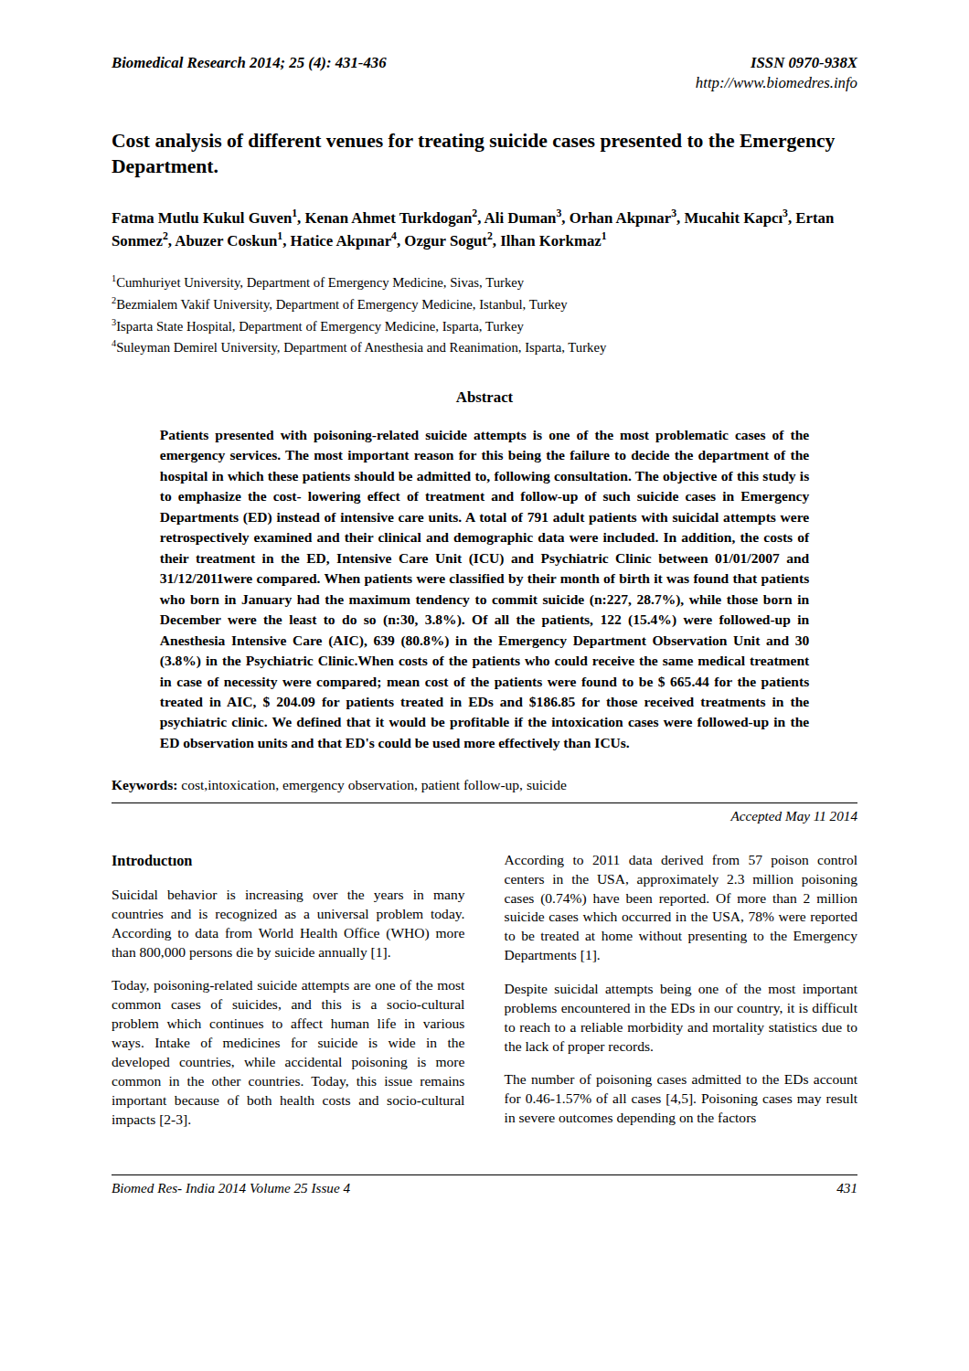Biomedical Research 2014; 25 (4): 431-436
ISSN 0970-938X
http://www.biomedres.info
Cost analysis of different venues for treating suicide cases presented to the Emergency Department.
Fatma Mutlu Kukul Guven1, Kenan Ahmet Turkdogan2, Ali Duman3, Orhan Akpınar3, Mucahit Kapcı3, Ertan Sonmez2, Abuzer Coskun1, Hatice Akpınar4, Ozgur Sogut2, Ilhan Korkmaz1
1Cumhuriyet University, Department of Emergency Medicine, Sivas, Turkey
2Bezmialem Vakif University, Department of Emergency Medicine, Istanbul, Turkey
3Isparta State Hospital, Department of Emergency Medicine, Isparta, Turkey
4Suleyman Demirel University, Department of Anesthesia and Reanimation, Isparta, Turkey
Abstract
Patients presented with poisoning-related suicide attempts is one of the most problematic cases of the emergency services. The most important reason for this being the failure to decide the department of the hospital in which these patients should be admitted to, following consultation. The objective of this study is to emphasize the cost- lowering effect of treatment and follow-up of such suicide cases in Emergency Departments (ED) instead of intensive care units. A total of 791 adult patients with suicidal attempts were retrospectively examined and their clinical and demographic data were included. In addition, the costs of their treatment in the ED, Intensive Care Unit (ICU) and Psychiatric Clinic between 01/01/2007 and 31/12/2011were compared. When patients were classified by their month of birth it was found that patients who born in January had the maximum tendency to commit suicide (n:227, 28.7%), while those born in December were the least to do so (n:30, 3.8%). Of all the patients, 122 (15.4%) were followed-up in Anesthesia Intensive Care (AIC), 639 (80.8%) in the Emergency Department Observation Unit and 30 (3.8%) in the Psychiatric Clinic.When costs of the patients who could receive the same medical treatment in case of necessity were compared; mean cost of the patients were found to be $ 665.44 for the patients treated in AIC, $ 204.09 for patients treated in EDs and $186.85 for those received treatments in the psychiatric clinic. We defined that it would be profitable if the intoxication cases were followed-up in the ED observation units and that ED's could be used more effectively than ICUs.
Keywords: cost,intoxication, emergency observation, patient follow-up, suicide
Accepted May 11 2014
Introductıon
Suicidal behavior is increasing over the years in many countries and is recognized as a universal problem today. According to data from World Health Office (WHO) more than 800,000 persons die by suicide annually [1].
Today, poisoning-related suicide attempts are one of the most common cases of suicides, and this is a socio-cultural problem which continues to affect human life in various ways. Intake of medicines for suicide is wide in the developed countries, while accidental poisoning is more common in the other countries. Today, this issue remains important because of both health costs and socio-cultural impacts [2-3].
According to 2011 data derived from 57 poison control centers in the USA, approximately 2.3 million poisoning cases (0.74%) have been reported. Of more than 2 million suicide cases which occurred in the USA, 78% were reported to be treated at home without presenting to the Emergency Departments [1].
Despite suicidal attempts being one of the most important problems encountered in the EDs in our country, it is difficult to reach to a reliable morbidity and mortality statistics due to the lack of proper records.
The number of poisoning cases admitted to the EDs account for 0.46-1.57% of all cases [4,5]. Poisoning cases may result in severe outcomes depending on the factors
Biomed Res- India 2014 Volume 25 Issue 4
431